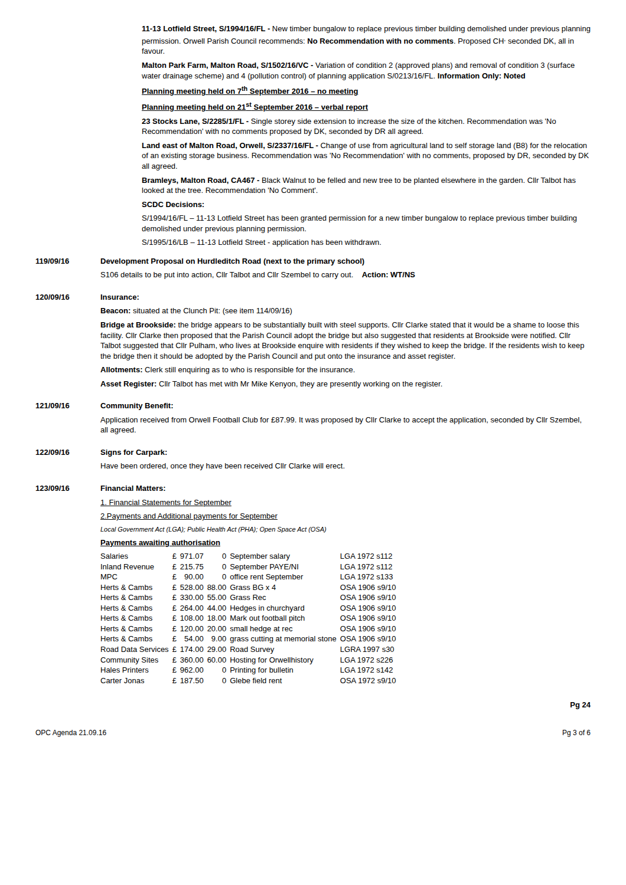11-13 Lotfield Street, S/1994/16/FL - New timber bungalow to replace previous timber building demolished under previous planning permission. Orwell Parish Council recommends: No Recommendation with no comments. Proposed CH, seconded DK, all in favour.
Malton Park Farm, Malton Road, S/1502/16/VC - Variation of condition 2 (approved plans) and removal of condition 3 (surface water drainage scheme) and 4 (pollution control) of planning application S/0213/16/FL. Information Only: Noted
Planning meeting held on 7th September 2016 – no meeting
Planning meeting held on 21st September 2016 – verbal report
23 Stocks Lane, S/2285/1/FL - Single storey side extension to increase the size of the kitchen. Recommendation was 'No Recommendation' with no comments proposed by DK, seconded by DR all agreed.
Land east of Malton Road, Orwell, S/2337/16/FL - Change of use from agricultural land to self storage land (B8) for the relocation of an existing storage business. Recommendation was 'No Recommendation' with no comments, proposed by DR, seconded by DK all agreed.
Bramleys, Malton Road, CA467 - Black Walnut to be felled and new tree to be planted elsewhere in the garden. Cllr Talbot has looked at the tree. Recommendation 'No Comment'.
SCDC Decisions:
S/1994/16/FL – 11-13 Lotfield Street has been granted permission for a new timber bungalow to replace previous timber building demolished under previous planning permission.
S/1995/16/LB – 11-13 Lotfield Street - application has been withdrawn.
119/09/16
Development Proposal on Hurdleditch Road (next to the primary school)
S106 details to be put into action, Cllr Talbot and Cllr Szembel to carry out. Action: WT/NS
120/09/16
Insurance:
Beacon: situated at the Clunch Pit: (see item 114/09/16)
Bridge at Brookside: the bridge appears to be substantially built with steel supports. Cllr Clarke stated that it would be a shame to loose this facility. Cllr Clarke then proposed that the Parish Council adopt the bridge but also suggested that residents at Brookside were notified. Cllr Talbot suggested that Cllr Pulham, who lives at Brookside enquire with residents if they wished to keep the bridge. If the residents wish to keep the bridge then it should be adopted by the Parish Council and put onto the insurance and asset register.
Allotments: Clerk still enquiring as to who is responsible for the insurance.
Asset Register: Cllr Talbot has met with Mr Mike Kenyon, they are presently working on the register.
121/09/16
Community Benefit:
Application received from Orwell Football Club for £87.99. It was proposed by Cllr Clarke to accept the application, seconded by Cllr Szembel, all agreed.
122/09/16
Signs for Carpark:
Have been ordered, once they have been received Cllr Clarke will erect.
123/09/16
Financial Matters:
1. Financial Statements for September
2.Payments and Additional payments for September
Local Government Act (LGA); Public Health Act (PHA); Open Space Act (OSA)
Payments awaiting authorisation
| Salaries | £ | 971.07 | 0 | September salary | LGA 1972 s112 |
| Inland Revenue | £ | 215.75 | 0 | September PAYE/NI | LGA 1972 s112 |
| MPC | £ | 90.00 | 0 | office rent September | LGA 1972 s133 |
| Herts & Cambs | £ | 528.00 | 88.00 | Grass BG x 4 | OSA 1906 s9/10 |
| Herts & Cambs | £ | 330.00 | 55.00 | Grass Rec | OSA 1906 s9/10 |
| Herts & Cambs | £ | 264.00 | 44.00 | Hedges in churchyard | OSA 1906 s9/10 |
| Herts & Cambs | £ | 108.00 | 18.00 | Mark out football pitch | OSA 1906 s9/10 |
| Herts & Cambs | £ | 120.00 | 20.00 | small hedge at rec | OSA 1906 s9/10 |
| Herts & Cambs | £ | 54.00 | 9.00 | grass cutting at memorial stone | OSA 1906 s9/10 |
| Road Data Services | £ | 174.00 | 29.00 | Road Survey | LGRA 1997 s30 |
| Community Sites | £ | 360.00 | 60.00 | Hosting for Orwellhistory | LGA 1972 s226 |
| Hales Printers | £ | 962.00 | 0 | Printing for bulletin | LGA 1972 s142 |
| Carter Jonas | £ | 187.50 | 0 | Glebe field rent | OSA 1972 s9/10 |
Pg 24
OPC Agenda 21.09.16
Pg 3 of 6